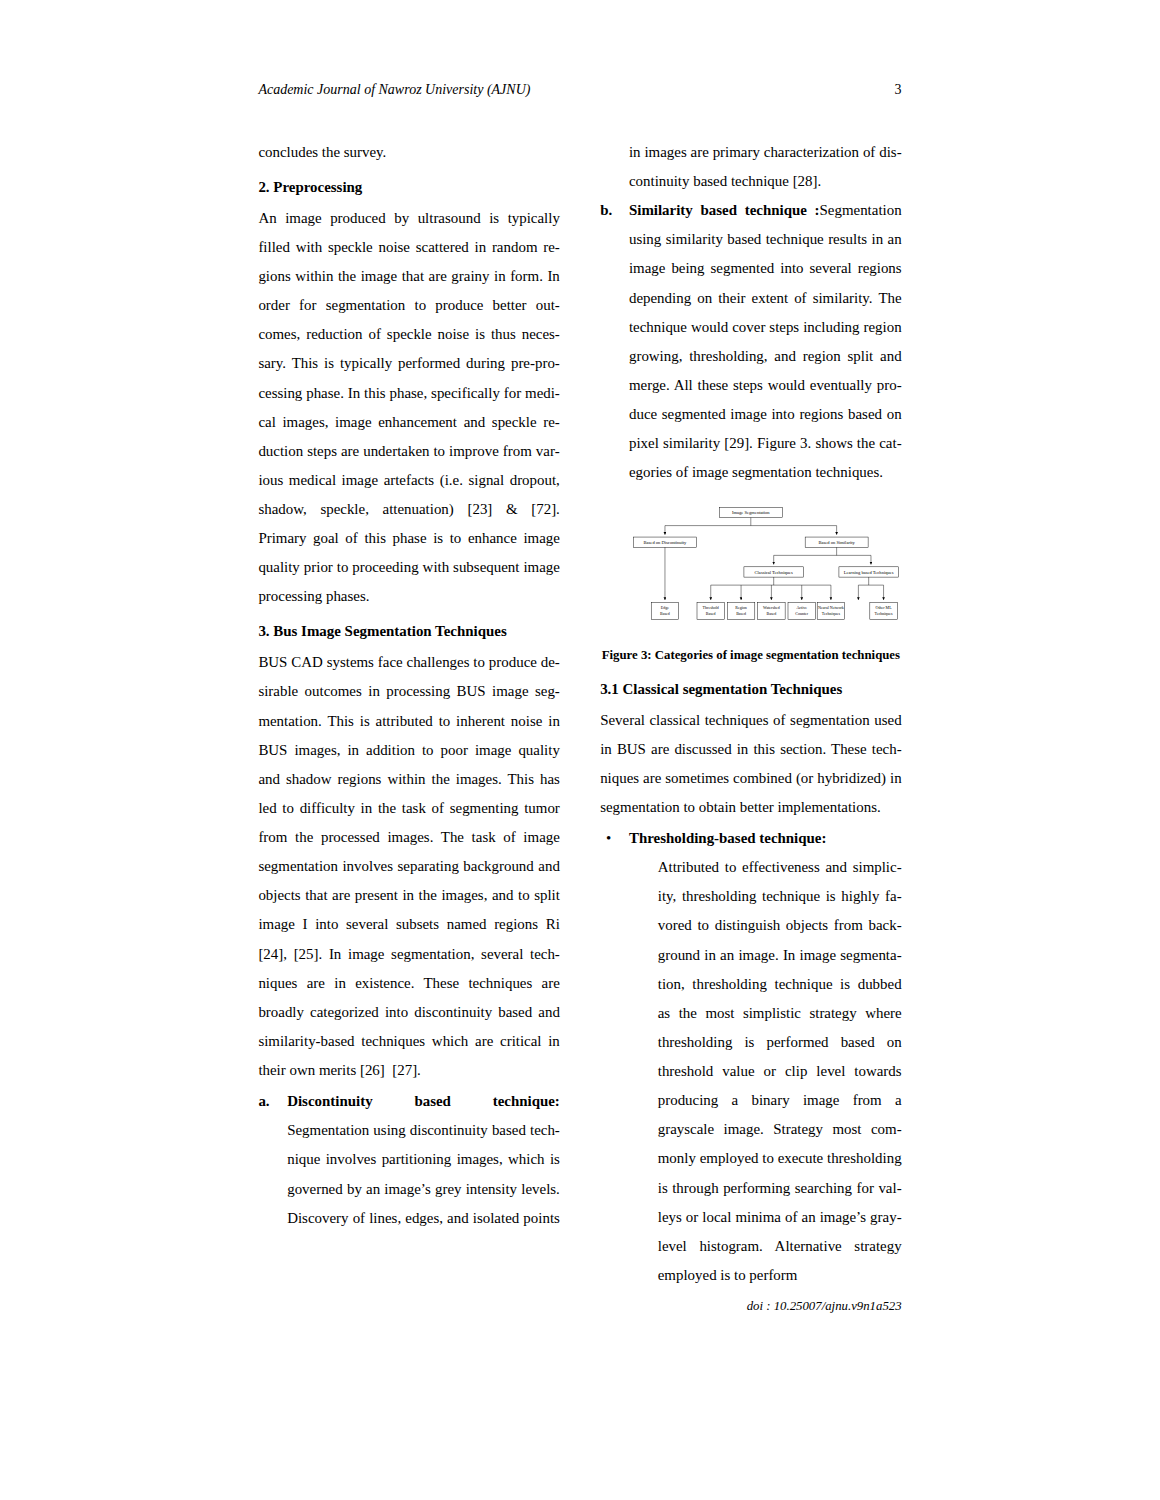Academic Journal of Nawroz University (AJNU) 3
concludes the survey.
2. Preprocessing
An image produced by ultrasound is typically filled with speckle noise scattered in random regions within the image that are grainy in form. In order for segmentation to produce better outcomes, reduction of speckle noise is thus necessary. This is typically performed during pre-processing phase. In this phase, specifically for medical images, image enhancement and speckle reduction steps are undertaken to improve from various medical image artefacts (i.e. signal dropout, shadow, speckle, attenuation) [23] & [72]. Primary goal of this phase is to enhance image quality prior to proceeding with subsequent image processing phases.
3. Bus Image Segmentation Techniques
BUS CAD systems face challenges to produce desirable outcomes in processing BUS image segmentation. This is attributed to inherent noise in BUS images, in addition to poor image quality and shadow regions within the images. This has led to difficulty in the task of segmenting tumor from the processed images. The task of image segmentation involves separating background and objects that are present in the images, and to split image I into several subsets named regions Ri [24], [25]. In image segmentation, several techniques are in existence. These techniques are broadly categorized into discontinuity based and similarity-based techniques which are critical in their own merits [26] [27].
a. Discontinuity based technique: Segmentation using discontinuity based technique involves partitioning images, which is governed by an image’s grey intensity levels. Discovery of lines, edges, and isolated points in images are primary characterization of discontinuity based technique [28].
b. Similarity based technique : Segmentation using similarity based technique results in an image being segmented into several regions depending on their extent of similarity. The technique would cover steps including region growing, thresholding, and region split and merge. All these steps would eventually produce segmented image into regions based on pixel similarity [29]. Figure 3. shows the categories of image segmentation techniques.
Image Segmentation Based on Discontinuity Based on Similarity Classical Techniques Learning based Techniques Edge Based Threshold Based Region Based Watershed Based Active Counter Neural Network Techniques Other ML Techniques
Figure 3: Categories of image segmentation techniques
3.1 Classical segmentation Techniques
Several classical techniques of segmentation used in BUS are discussed in this section. These techniques are sometimes combined (or hybridized) in segmentation to obtain better implementations.
•Thresholding-based technique:
Attributed to effectiveness and simplicity, thresholding technique is highly favored to distinguish objects from background in an image. In image segmentation, thresholding technique is dubbed as the most simplistic strategy where thresholding is performed based on threshold value or clip level towards producing a binary image from a grayscale image. Strategy most commonly employed to execute thresholding is through performing searching for valleys or local minima of an image’s gray-level histogram. Alternative strategy employed is to perform
doi : 10.25007/ajnu.v9n1a523